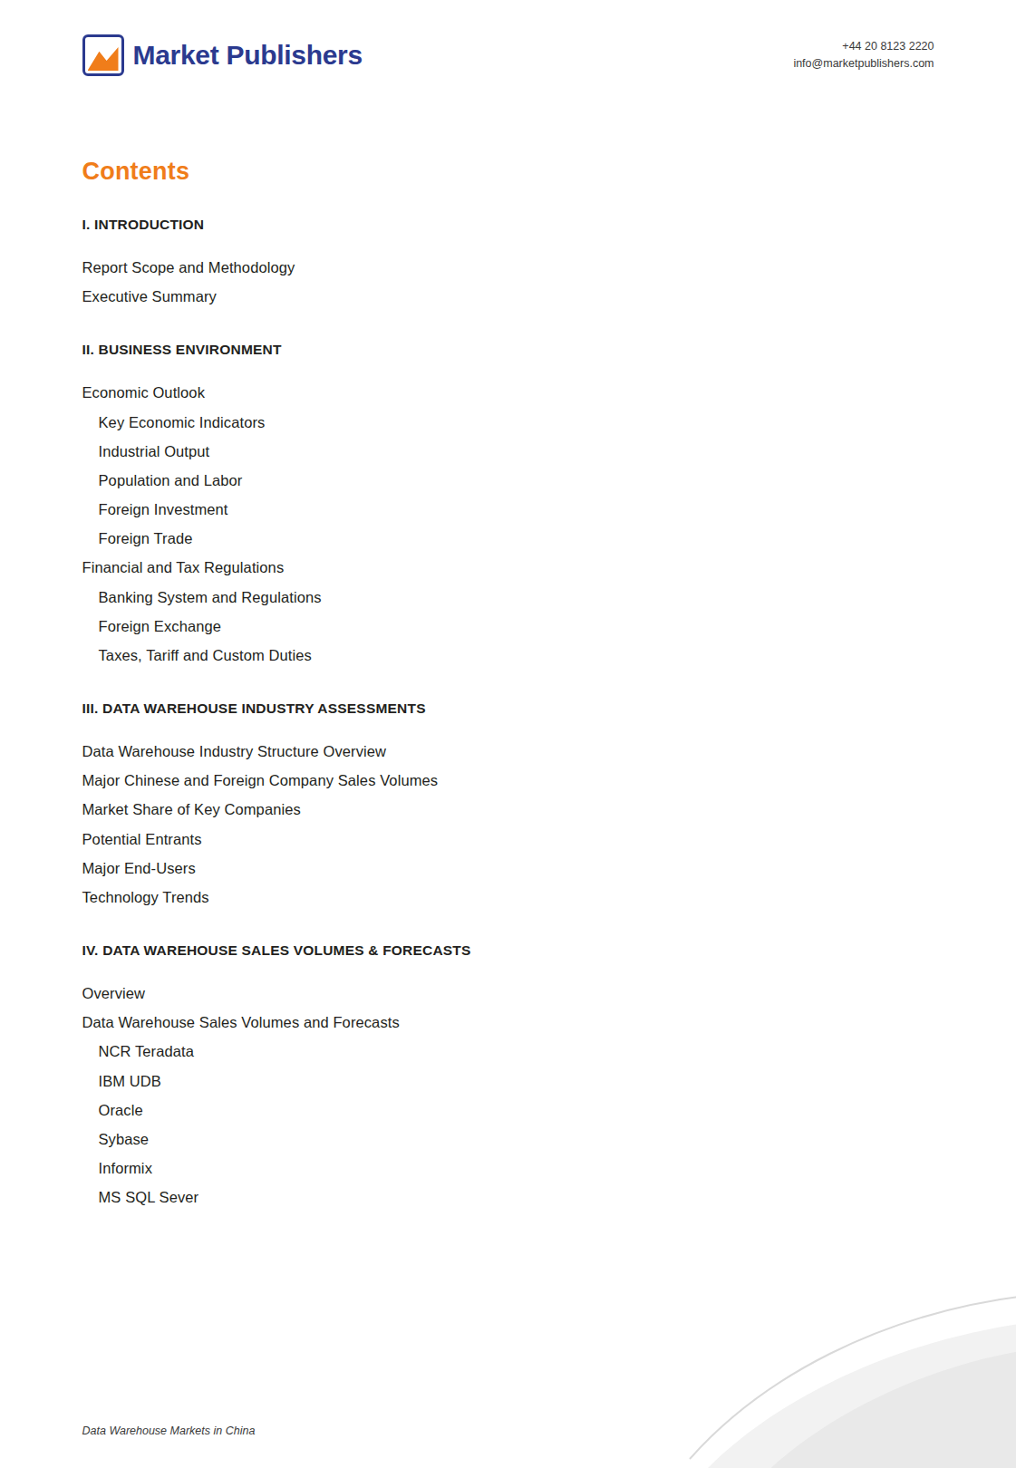Market Publishers
+44 20 8123 2220
info@marketpublishers.com
Contents
I. INTRODUCTION
Report Scope and Methodology
Executive Summary
II. BUSINESS ENVIRONMENT
Economic Outlook
Key Economic Indicators
Industrial Output
Population and Labor
Foreign Investment
Foreign Trade
Financial and Tax Regulations
Banking System and Regulations
Foreign Exchange
Taxes, Tariff and Custom Duties
III. DATA WAREHOUSE INDUSTRY ASSESSMENTS
Data Warehouse Industry Structure Overview
Major Chinese and Foreign Company Sales Volumes
Market Share of Key Companies
Potential Entrants
Major End-Users
Technology Trends
IV. DATA WAREHOUSE SALES VOLUMES & FORECASTS
Overview
Data Warehouse Sales Volumes and Forecasts
NCR Teradata
IBM UDB
Oracle
Sybase
Informix
MS SQL Sever
Data Warehouse Markets in China